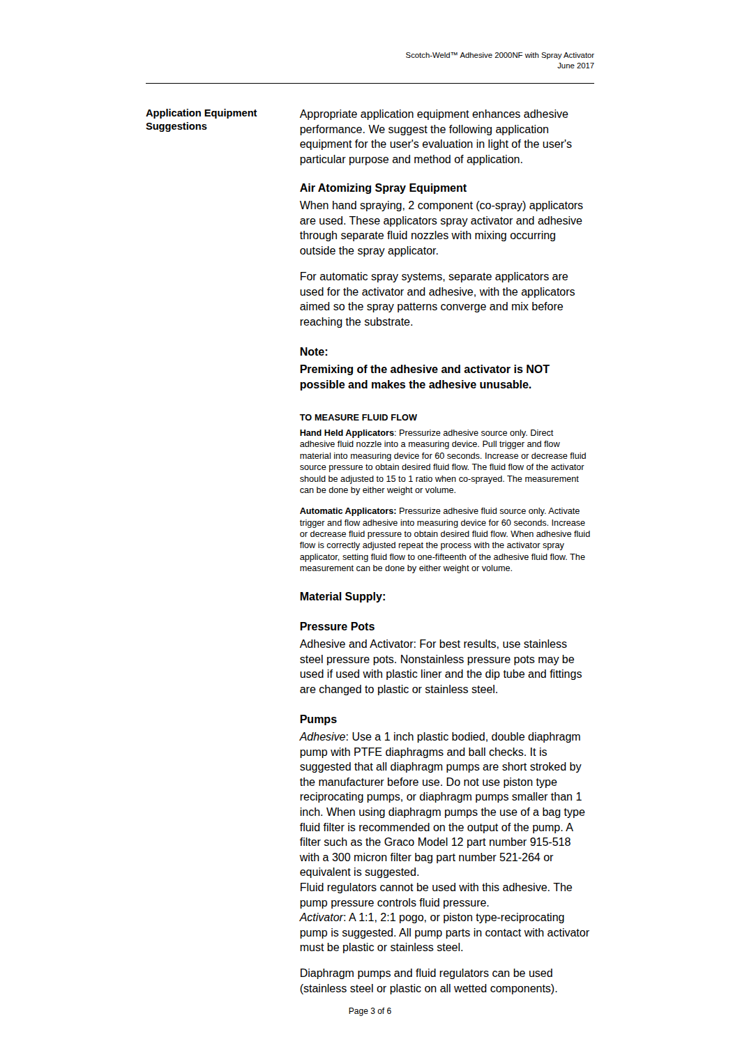Scotch-Weld™ Adhesive 2000NF with Spray Activator
June 2017
Application Equipment Suggestions
Appropriate application equipment enhances adhesive performance. We suggest the following application equipment for the user's evaluation in light of the user's particular purpose and method of application.
Air Atomizing Spray Equipment
When hand spraying, 2 component (co-spray) applicators are used. These applicators spray activator and adhesive through separate fluid nozzles with mixing occurring outside the spray applicator.
For automatic spray systems, separate applicators are used for the activator and adhesive, with the applicators aimed so the spray patterns converge and mix before reaching the substrate.
Note:
Premixing of the adhesive and activator is NOT possible and makes the adhesive unusable.
TO MEASURE FLUID FLOW
Hand Held Applicators: Pressurize adhesive source only. Direct adhesive fluid nozzle into a measuring device. Pull trigger and flow material into measuring device for 60 seconds. Increase or decrease fluid source pressure to obtain desired fluid flow. The fluid flow of the activator should be adjusted to 15 to 1 ratio when co-sprayed. The measurement can be done by either weight or volume.
Automatic Applicators: Pressurize adhesive fluid source only. Activate trigger and flow adhesive into measuring device for 60 seconds. Increase or decrease fluid pressure to obtain desired fluid flow. When adhesive fluid flow is correctly adjusted repeat the process with the activator spray applicator, setting fluid flow to one-fifteenth of the adhesive fluid flow. The measurement can be done by either weight or volume.
Material Supply:
Pressure Pots
Adhesive and Activator: For best results, use stainless steel pressure pots. Nonstainless pressure pots may be used if used with plastic liner and the dip tube and fittings are changed to plastic or stainless steel.
Pumps
Adhesive: Use a 1 inch plastic bodied, double diaphragm pump with PTFE diaphragms and ball checks. It is suggested that all diaphragm pumps are short stroked by the manufacturer before use. Do not use piston type reciprocating pumps, or diaphragm pumps smaller than 1 inch. When using diaphragm pumps the use of a bag type fluid filter is recommended on the output of the pump. A filter such as the Graco Model 12 part number 915-518 with a 300 micron filter bag part number 521-264 or equivalent is suggested.
Fluid regulators cannot be used with this adhesive. The pump pressure controls fluid pressure.
Activator: A 1:1, 2:1 pogo, or piston type-reciprocating pump is suggested. All pump parts in contact with activator must be plastic or stainless steel.
Diaphragm pumps and fluid regulators can be used (stainless steel or plastic on all wetted components).
Page 3 of 6